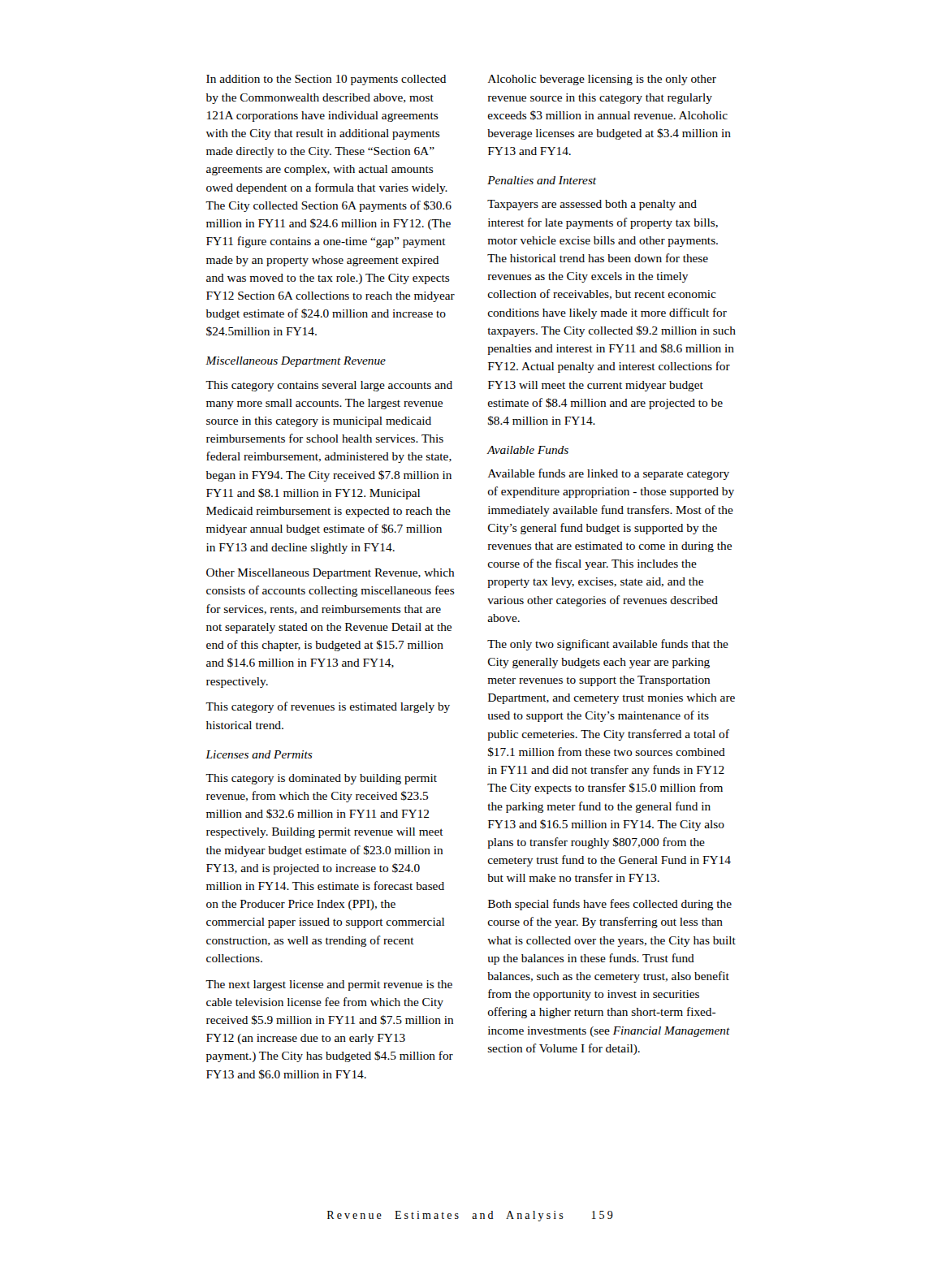In addition to the Section 10 payments collected by the Commonwealth described above, most 121A corporations have individual agreements with the City that result in additional payments made directly to the City. These “Section 6A” agreements are complex, with actual amounts owed dependent on a formula that varies widely. The City collected Section 6A payments of $30.6 million in FY11 and $24.6 million in FY12. (The FY11 figure contains a one-time “gap” payment made by an property whose agreement expired and was moved to the tax role.) The City expects FY12 Section 6A collections to reach the midyear budget estimate of $24.0 million and increase to $24.5million in FY14.
Miscellaneous Department Revenue
This category contains several large accounts and many more small accounts. The largest revenue source in this category is municipal medicaid reimbursements for school health services. This federal reimbursement, administered by the state, began in FY94. The City received $7.8 million in FY11 and $8.1 million in FY12. Municipal Medicaid reimbursement is expected to reach the midyear annual budget estimate of $6.7 million in FY13 and decline slightly in FY14.
Other Miscellaneous Department Revenue, which consists of accounts collecting miscellaneous fees for services, rents, and reimbursements that are not separately stated on the Revenue Detail at the end of this chapter, is budgeted at $15.7 million and $14.6 million in FY13 and FY14, respectively.
This category of revenues is estimated largely by historical trend.
Licenses and Permits
This category is dominated by building permit revenue, from which the City received $23.5 million and $32.6 million in FY11 and FY12 respectively. Building permit revenue will meet the midyear budget estimate of $23.0 million in FY13, and is projected to increase to $24.0 million in FY14. This estimate is forecast based on the Producer Price Index (PPI), the commercial paper issued to support commercial construction, as well as trending of recent collections.
The next largest license and permit revenue is the cable television license fee from which the City received $5.9 million in FY11 and $7.5 million in FY12 (an increase due to an early FY13 payment.) The City has budgeted $4.5 million for FY13 and $6.0 million in FY14.
Alcoholic beverage licensing is the only other revenue source in this category that regularly exceeds $3 million in annual revenue. Alcoholic beverage licenses are budgeted at $3.4 million in FY13 and FY14.
Penalties and Interest
Taxpayers are assessed both a penalty and interest for late payments of property tax bills, motor vehicle excise bills and other payments. The historical trend has been down for these revenues as the City excels in the timely collection of receivables, but recent economic conditions have likely made it more difficult for taxpayers. The City collected $9.2 million in such penalties and interest in FY11 and $8.6 million in FY12. Actual penalty and interest collections for FY13 will meet the current midyear budget estimate of $8.4 million and are projected to be $8.4 million in FY14.
Available Funds
Available funds are linked to a separate category of expenditure appropriation - those supported by immediately available fund transfers. Most of the City’s general fund budget is supported by the revenues that are estimated to come in during the course of the fiscal year. This includes the property tax levy, excises, state aid, and the various other categories of revenues described above.
The only two significant available funds that the City generally budgets each year are parking meter revenues to support the Transportation Department, and cemetery trust monies which are used to support the City’s maintenance of its public cemeteries. The City transferred a total of $17.1 million from these two sources combined in FY11 and did not transfer any funds in FY12 The City expects to transfer $15.0 million from the parking meter fund to the general fund in FY13 and $16.5 million in FY14. The City also plans to transfer roughly $807,000 from the cemetery trust fund to the General Fund in FY14 but will make no transfer in FY13.
Both special funds have fees collected during the course of the year. By transferring out less than what is collected over the years, the City has built up the balances in these funds. Trust fund balances, such as the cemetery trust, also benefit from the opportunity to invest in securities offering a higher return than short-term fixed-income investments (see Financial Management section of Volume I for detail).
Revenue Estimates and Analysis159